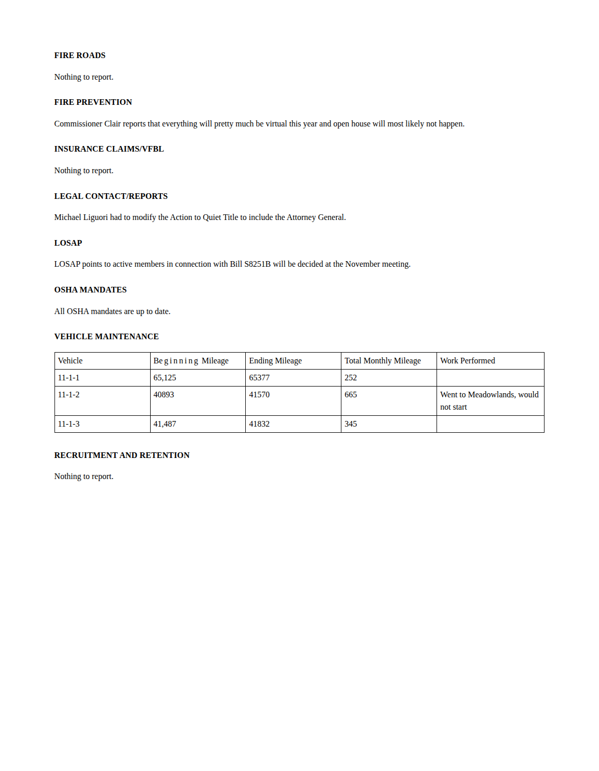FIRE ROADS
Nothing to report.
FIRE PREVENTION
Commissioner Clair reports that everything will pretty much be virtual this year and open house will most likely not happen.
INSURANCE CLAIMS/VFBL
Nothing to report.
LEGAL CONTACT/REPORTS
Michael Liguori had to modify the Action to Quiet Title to include the Attorney General.
LOSAP
LOSAP points to active members in connection with Bill S8251B will be decided at the November meeting.
OSHA MANDATES
All OSHA mandates are up to date.
VEHICLE MAINTENANCE
| Vehicle | B eginning Mileage | Ending Mileage | Total Monthly Mileage | Work Performed |
| --- | --- | --- | --- | --- |
| 11-1-1 | 65,125 | 65377 | 252 | |
| 11-1-2 | 40893 | 41570 | 665 | Went to Meadowlands, would not start |
| 11-1-3 | 41,487 | 41832 | 345 | |
RECRUITMENT AND RETENTION
Nothing to report.